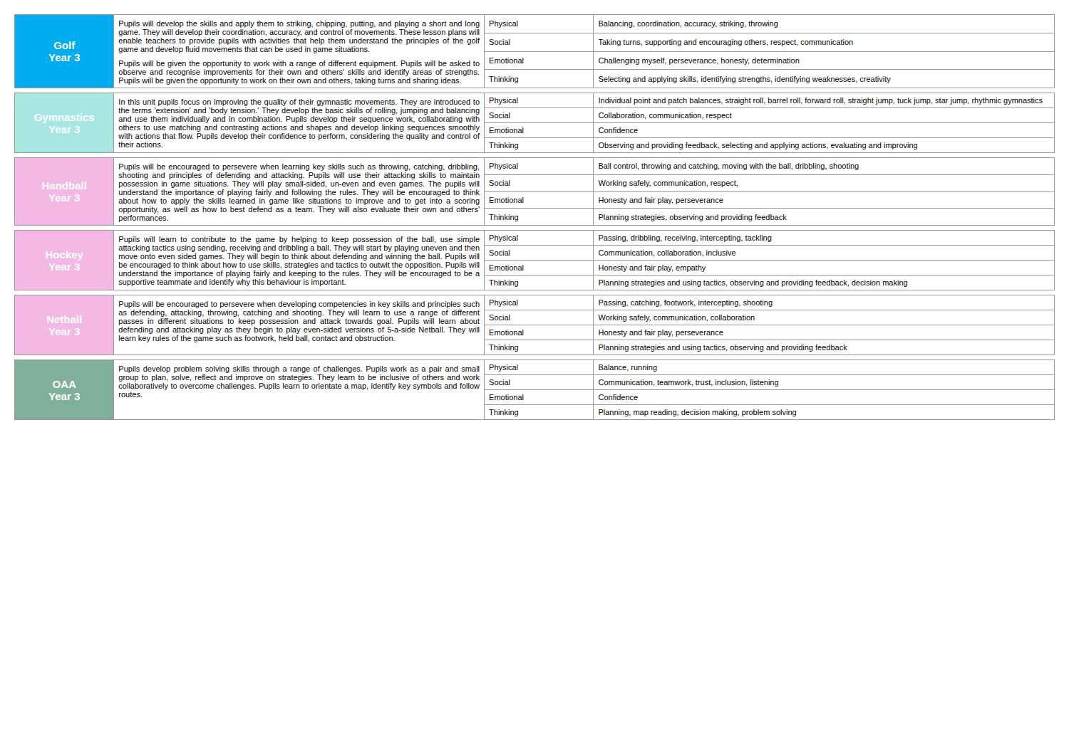| Golf Year 3 | Pupils will develop the skills and apply them to striking, chipping, putting, and playing a short and long game. They will develop their coordination, accuracy, and control of movements. These lesson plans will enable teachers to provide pupils with activities that help them understand the principles of the golf game and develop fluid movements that can be used in game situations. Pupils will be given the opportunity to work with a range of different equipment. Pupils will be asked to observe and recognise improvements for their own and others' skills and identify areas of strengths. Pupils will be given the opportunity to work on their own and others, taking turns and sharing ideas. | Physical | Balancing, coordination, accuracy, striking, throwing |
| Social | Taking turns, supporting and encouraging others, respect, communication |
| Emotional | Challenging myself, perseverance, honesty, determination |
| Thinking | Selecting and applying skills, identifying strengths, identifying weaknesses, creativity |
| Gymnastics Year 3 | In this unit pupils focus on improving the quality of their gymnastic movements. They are introduced to the terms 'extension' and 'body tension.' They develop the basic skills of rolling, jumping and balancing and use them individually and in combination. Pupils develop their sequence work, collaborating with others to use matching and contrasting actions and shapes and develop linking sequences smoothly with actions that flow. Pupils develop their confidence to perform, considering the quality and control of their actions. | Physical | Individual point and patch balances, straight roll, barrel roll, forward roll, straight jump, tuck jump, star jump, rhythmic gymnastics |
| Social | Collaboration, communication, respect |
| Emotional | Confidence |
| Thinking | Observing and providing feedback, selecting and applying actions, evaluating and improving |
| Handball Year 3 | Pupils will be encouraged to persevere when learning key skills such as throwing, catching, dribbling, shooting and principles of defending and attacking. Pupils will use their attacking skills to maintain possession in game situations. They will play small-sided, un-even and even games. The pupils will understand the importance of playing fairly and following the rules. They will be encouraged to think about how to apply the skills learned in game like situations to improve and to get into a scoring opportunity, as well as how to best defend as a team. They will also evaluate their own and others' performances. | Physical | Ball control, throwing and catching, moving with the ball, dribbling, shooting |
| Social | Working safely, communication, respect, |
| Emotional | Honesty and fair play, perseverance |
| Thinking | Planning strategies, observing and providing feedback |
| Hockey Year 3 | Pupils will learn to contribute to the game by helping to keep possession of the ball, use simple attacking tactics using sending, receiving and dribbling a ball. They will start by playing uneven and then move onto even sided games. They will begin to think about defending and winning the ball. Pupils will be encouraged to think about how to use skills, strategies and tactics to outwit the opposition. Pupils will understand the importance of playing fairly and keeping to the rules. They will be encouraged to be a supportive teammate and identify why this behaviour is important. | Physical | Passing, dribbling, receiving, intercepting, tackling |
| Social | Communication, collaboration, inclusive |
| Emotional | Honesty and fair play, empathy |
| Thinking | Planning strategies and using tactics, observing and providing feedback, decision making |
| Netball Year 3 | Pupils will be encouraged to persevere when developing competencies in key skills and principles such as defending, attacking, throwing, catching and shooting. They will learn to use a range of different passes in different situations to keep possession and attack towards goal. Pupils will learn about defending and attacking play as they begin to play even-sided versions of 5-a-side Netball. They will learn key rules of the game such as footwork, held ball, contact and obstruction. | Physical | Passing, catching, footwork, intercepting, shooting |
| Social | Working safely, communication, collaboration |
| Emotional | Honesty and fair play, perseverance |
| Thinking | Planning strategies and using tactics, observing and providing feedback |
| OAA Year 3 | Pupils develop problem solving skills through a range of challenges. Pupils work as a pair and small group to plan, solve, reflect and improve on strategies. They learn to be inclusive of others and work collaboratively to overcome challenges. Pupils learn to orientate a map, identify key symbols and follow routes. | Physical | Balance, running |
| Social | Communication, teamwork, trust, inclusion, listening |
| Emotional | Confidence |
| Thinking | Planning, map reading, decision making, problem solving |